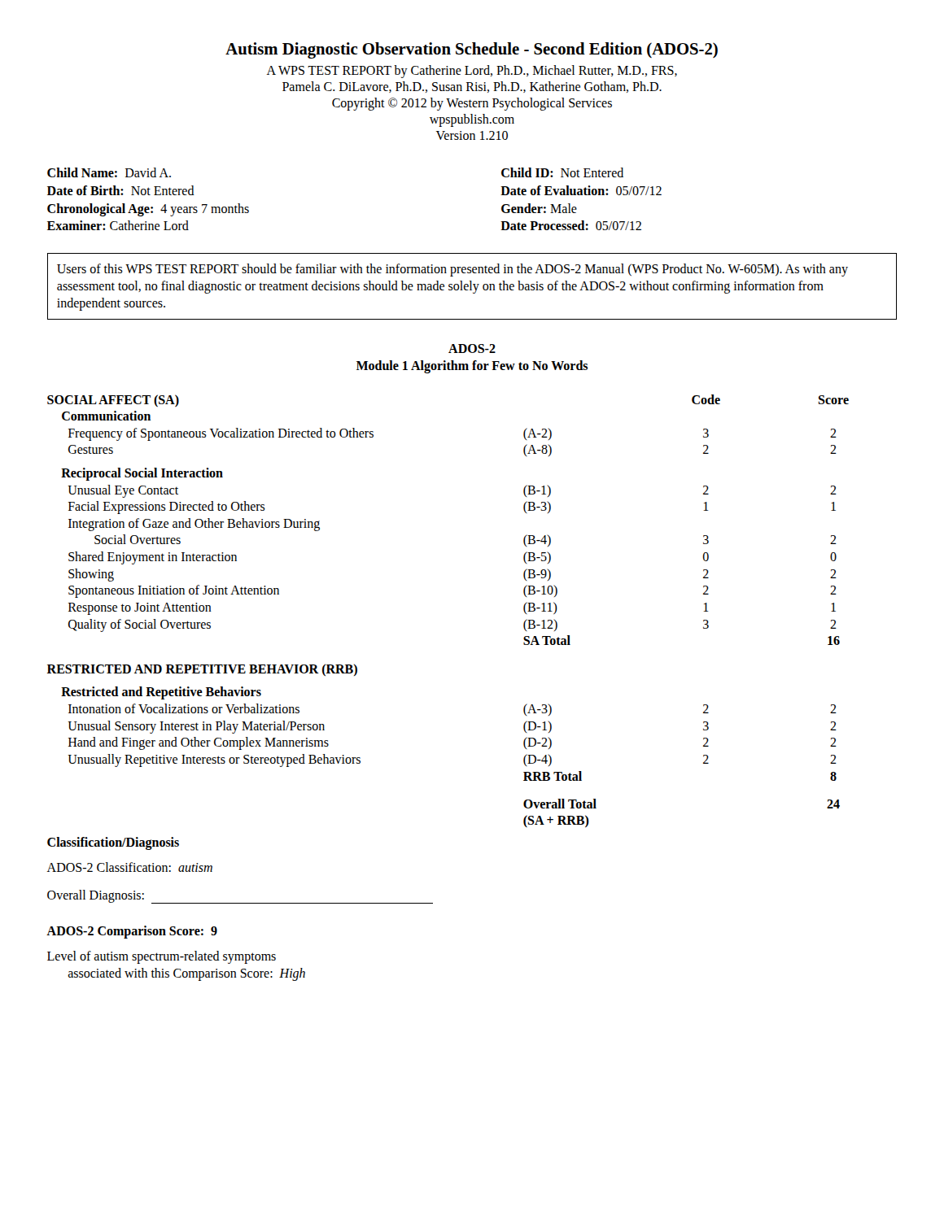Autism Diagnostic Observation Schedule - Second Edition (ADOS-2)
A WPS TEST REPORT by Catherine Lord, Ph.D., Michael Rutter, M.D., FRS,
Pamela C. DiLavore, Ph.D., Susan Risi, Ph.D., Katherine Gotham, Ph.D.
Copyright © 2012 by Western Psychological Services
wpspublish.com
Version 1.210
| Child Name: David A. | Child ID: Not Entered |
| Date of Birth: Not Entered | Date of Evaluation: 05/07/12 |
| Chronological Age: 4 years 7 months | Gender: Male |
| Examiner: Catherine Lord | Date Processed: 05/07/12 |
Users of this WPS TEST REPORT should be familiar with the information presented in the ADOS-2 Manual (WPS Product No. W-605M). As with any assessment tool, no final diagnostic or treatment decisions should be made solely on the basis of the ADOS-2 without confirming information from independent sources.
ADOS-2
Module 1 Algorithm for Few to No Words
| SOCIAL AFFECT (SA) | | Code | Score |
| Communication | | | |
| Frequency of Spontaneous Vocalization Directed to Others | (A-2) | 3 | 2 |
| Gestures | (A-8) | 2 | 2 |
| Reciprocal Social Interaction | | | |
| Unusual Eye Contact | (B-1) | 2 | 2 |
| Facial Expressions Directed to Others | (B-3) | 1 | 1 |
| Integration of Gaze and Other Behaviors During | | | |
| Social Overtures | (B-4) | 3 | 2 |
| Shared Enjoyment in Interaction | (B-5) | 0 | 0 |
| Showing | (B-9) | 2 | 2 |
| Spontaneous Initiation of Joint Attention | (B-10) | 2 | 2 |
| Response to Joint Attention | (B-11) | 1 | 1 |
| Quality of Social Overtures | (B-12) | 3 | 2 |
| | SA Total | | 16 |
| RESTRICTED AND REPETITIVE BEHAVIOR (RRB) | | | |
| Restricted and Repetitive Behaviors | | | |
| Intonation of Vocalizations or Verbalizations | (A-3) | 2 | 2 |
| Unusual Sensory Interest in Play Material/Person | (D-1) | 3 | 2 |
| Hand and Finger and Other Complex Mannerisms | (D-2) | 2 | 2 |
| Unusually Repetitive Interests or Stereotyped Behaviors | (D-4) | 2 | 2 |
| | RRB Total | | 8 |
| | Overall Total (SA + RRB) | | 24 |
Classification/Diagnosis
ADOS-2 Classification: autism
Overall Diagnosis:
ADOS-2 Comparison Score: 9
Level of autism spectrum-related symptoms
associated with this Comparison Score: High